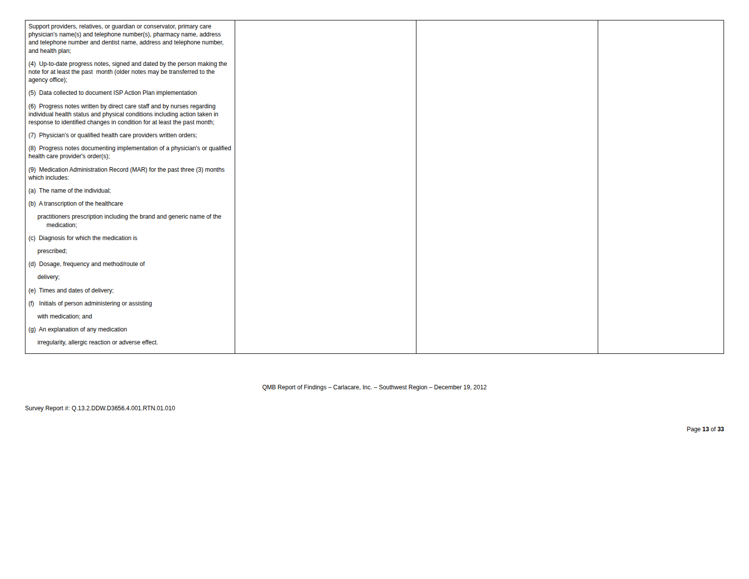| Support providers, relatives, or guardian or conservator, primary care physician's name(s) and telephone number(s), pharmacy name, address and telephone number and dentist name, address and telephone number, and health plan; (4) Up-to-date progress notes, signed and dated by the person making the note for at least the past month (older notes may be transferred to the agency office); (5) Data collected to document ISP Action Plan implementation (6) Progress notes written by direct care staff and by nurses regarding individual health status and physical conditions including action taken in response to identified changes in condition for at least the past month; (7) Physician's or qualified health care providers written orders; (8) Progress notes documenting implementation of a physician's or qualified health care provider's order(s); (9) Medication Administration Record (MAR) for the past three (3) months which includes: (a) The name of the individual; (b) A transcription of the healthcare practitioners prescription including the brand and generic name of the medication; (c) Diagnosis for which the medication is prescribed; (d) Dosage, frequency and method/route of delivery; (e) Times and dates of delivery; (f) Initials of person administering or assisting with medication; and (g) An explanation of any medication irregularity, allergic reaction or adverse effect. | | | |
QMB Report of Findings – Carlacare, Inc. – Southwest Region – December 19, 2012
Survey Report #: Q.13.2.DDW.D3656.4.001.RTN.01.010
Page 13 of 33